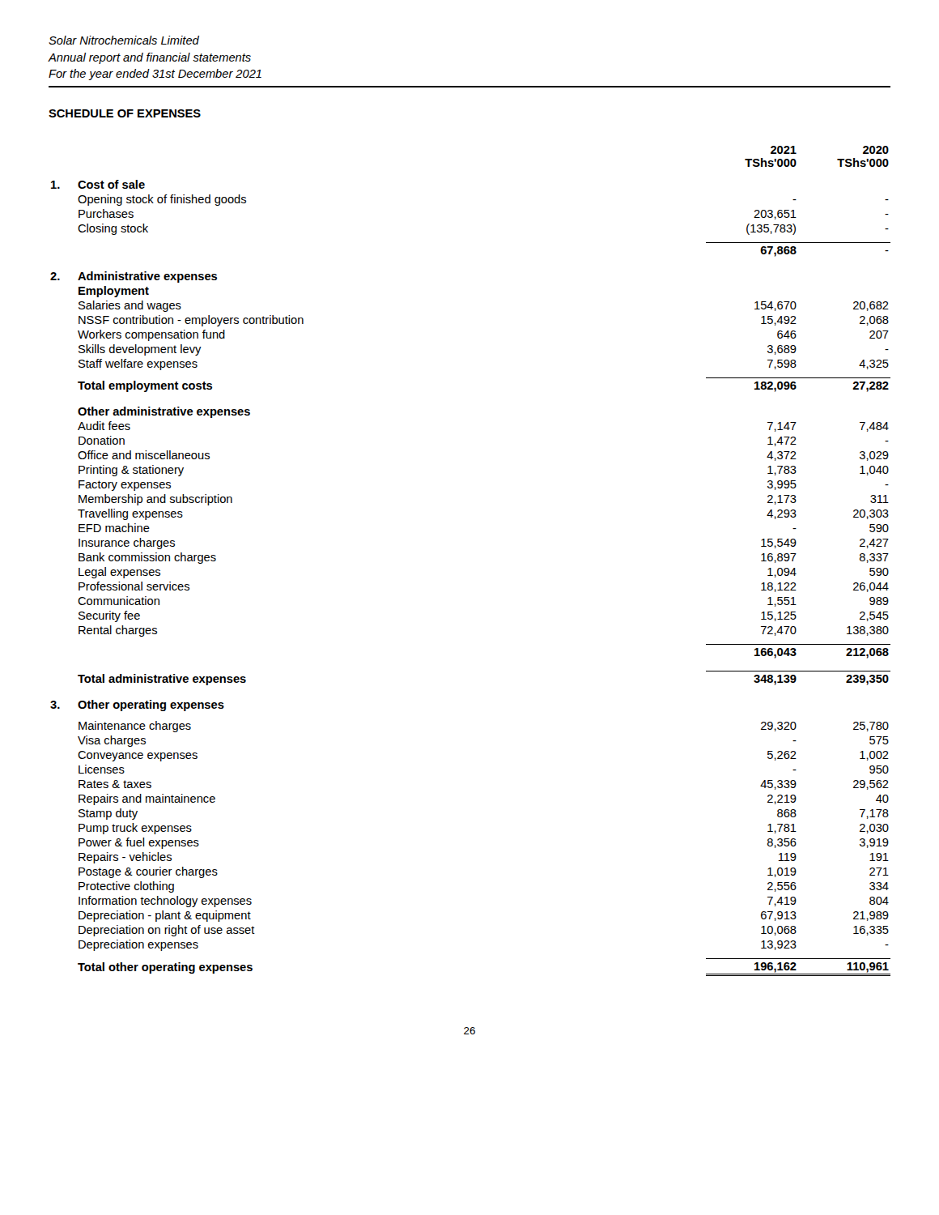Solar Nitrochemicals Limited
Annual report and financial statements
For the year ended 31st December 2021
SCHEDULE OF EXPENSES
| | | 2021 TShs'000 | 2020 TShs'000 |
| 1. | Cost of sale | | |
| | Opening stock of finished goods | - | - |
| | Purchases | 203,651 | - |
| | Closing stock | (135,783) | - |
| | | 67,868 | - |
| 2. | Administrative expenses | | |
| | Employment | | |
| | Salaries and wages | 154,670 | 20,682 |
| | NSSF contribution - employers contribution | 15,492 | 2,068 |
| | Workers compensation fund | 646 | 207 |
| | Skills development levy | 3,689 | - |
| | Staff welfare expenses | 7,598 | 4,325 |
| | Total employment costs | 182,096 | 27,282 |
| | Other administrative expenses | | |
| | Audit fees | 7,147 | 7,484 |
| | Donation | 1,472 | - |
| | Office and miscellaneous | 4,372 | 3,029 |
| | Printing & stationery | 1,783 | 1,040 |
| | Factory expenses | 3,995 | - |
| | Membership and subscription | 2,173 | 311 |
| | Travelling expenses | 4,293 | 20,303 |
| | EFD machine | - | 590 |
| | Insurance charges | 15,549 | 2,427 |
| | Bank commission charges | 16,897 | 8,337 |
| | Legal expenses | 1,094 | 590 |
| | Professional services | 18,122 | 26,044 |
| | Communication | 1,551 | 989 |
| | Security fee | 15,125 | 2,545 |
| | Rental charges | 72,470 | 138,380 |
| | | 166,043 | 212,068 |
| | Total administrative expenses | 348,139 | 239,350 |
| 3. | Other operating expenses | | |
| | Maintenance charges | 29,320 | 25,780 |
| | Visa charges | - | 575 |
| | Conveyance expenses | 5,262 | 1,002 |
| | Licenses | - | 950 |
| | Rates & taxes | 45,339 | 29,562 |
| | Repairs and maintainence | 2,219 | 40 |
| | Stamp duty | 868 | 7,178 |
| | Pump truck expenses | 1,781 | 2,030 |
| | Power & fuel expenses | 8,356 | 3,919 |
| | Repairs - vehicles | 119 | 191 |
| | Postage & courier charges | 1,019 | 271 |
| | Protective clothing | 2,556 | 334 |
| | Information technology expenses | 7,419 | 804 |
| | Depreciation - plant & equipment | 67,913 | 21,989 |
| | Depreciation on right of use asset | 10,068 | 16,335 |
| | Depreciation expenses | 13,923 | - |
| | Total other operating expenses | 196,162 | 110,961 |
26